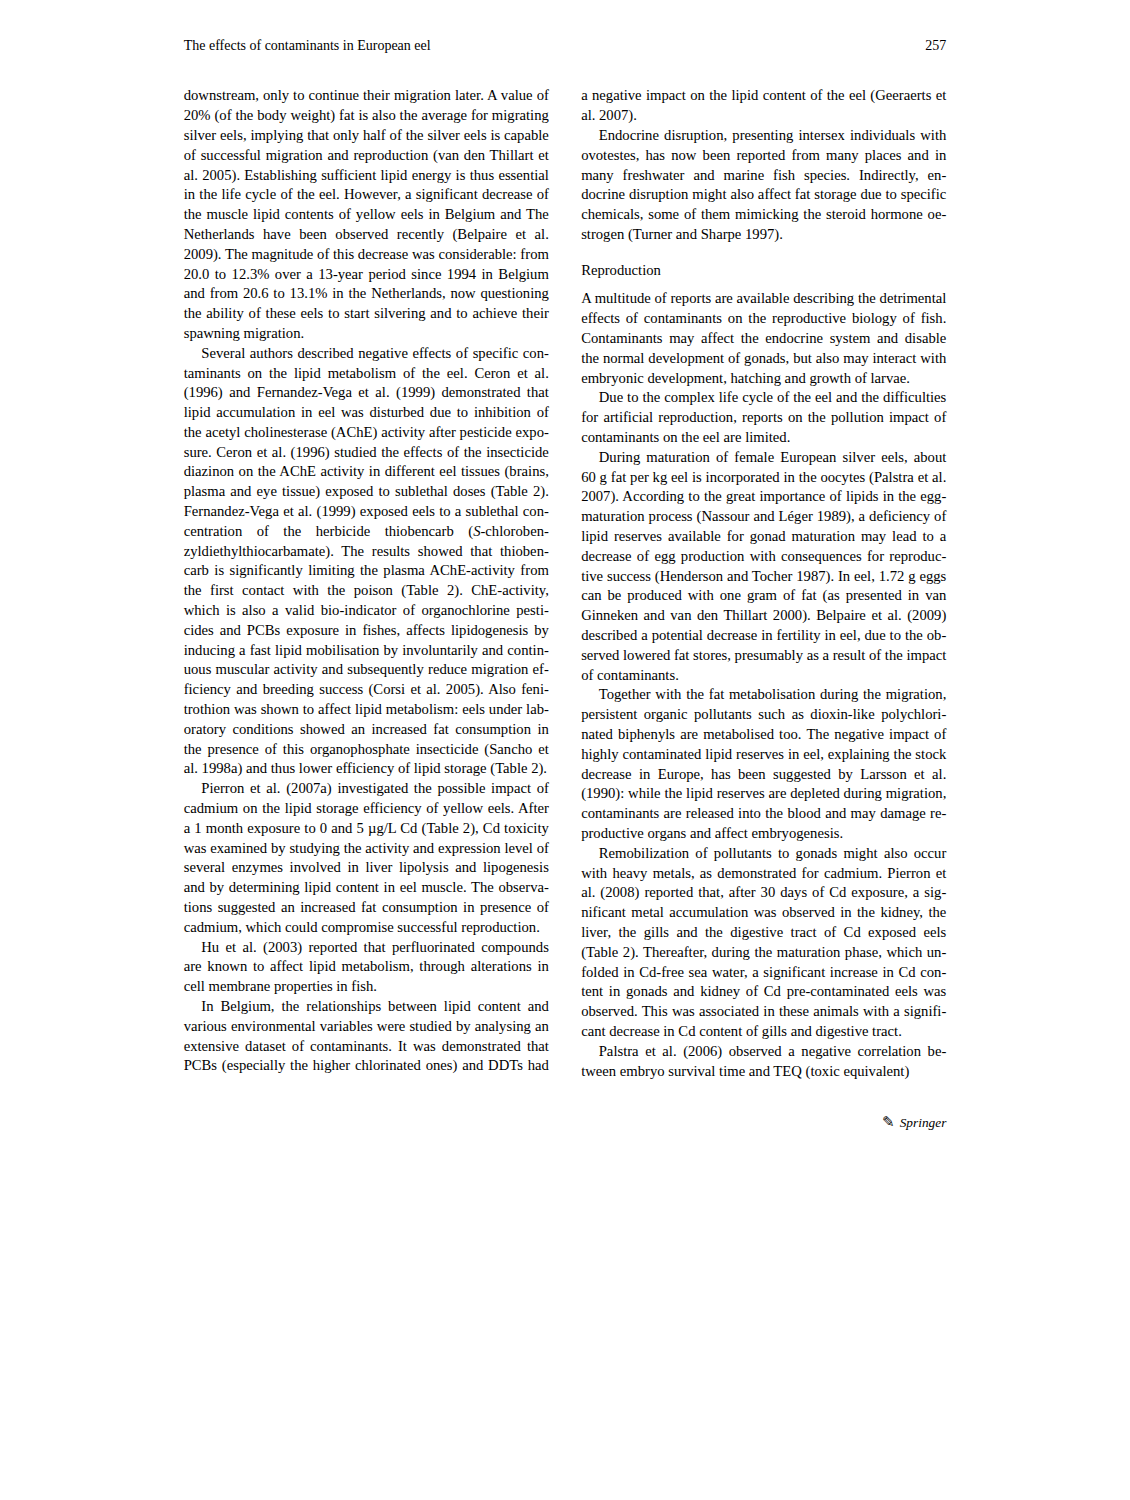The effects of contaminants in European eel 257
downstream, only to continue their migration later. A value of 20% (of the body weight) fat is also the average for migrating silver eels, implying that only half of the silver eels is capable of successful migration and reproduction (van den Thillart et al. 2005). Establishing sufficient lipid energy is thus essential in the life cycle of the eel. However, a significant decrease of the muscle lipid contents of yellow eels in Belgium and The Netherlands have been observed recently (Belpaire et al. 2009). The magnitude of this decrease was considerable: from 20.0 to 12.3% over a 13-year period since 1994 in Belgium and from 20.6 to 13.1% in the Netherlands, now questioning the ability of these eels to start silvering and to achieve their spawning migration.
Several authors described negative effects of specific contaminants on the lipid metabolism of the eel. Ceron et al. (1996) and Fernandez-Vega et al. (1999) demonstrated that lipid accumulation in eel was disturbed due to inhibition of the acetyl cholinesterase (AChE) activity after pesticide exposure. Ceron et al. (1996) studied the effects of the insecticide diazinon on the AChE activity in different eel tissues (brains, plasma and eye tissue) exposed to sublethal doses (Table 2). Fernandez-Vega et al. (1999) exposed eels to a sublethal concentration of the herbicide thiobencarb (S-chlorobenzyldiethylthiocarbamate). The results showed that thiobencarb is significantly limiting the plasma AChE-activity from the first contact with the poison (Table 2). ChE-activity, which is also a valid bio-indicator of organochlorine pesticides and PCBs exposure in fishes, affects lipidogenesis by inducing a fast lipid mobilisation by involuntarily and continuous muscular activity and subsequently reduce migration efficiency and breeding success (Corsi et al. 2005). Also fenitrothion was shown to affect lipid metabolism: eels under laboratory conditions showed an increased fat consumption in the presence of this organophosphate insecticide (Sancho et al. 1998a) and thus lower efficiency of lipid storage (Table 2).
Pierron et al. (2007a) investigated the possible impact of cadmium on the lipid storage efficiency of yellow eels. After a 1 month exposure to 0 and 5 µg/L Cd (Table 2), Cd toxicity was examined by studying the activity and expression level of several enzymes involved in liver lipolysis and lipogenesis and by determining lipid content in eel muscle. The observations suggested an increased fat consumption in presence of cadmium, which could compromise successful reproduction.
Hu et al. (2003) reported that perfluorinated compounds are known to affect lipid metabolism, through alterations in cell membrane properties in fish.
In Belgium, the relationships between lipid content and various environmental variables were studied by analysing an extensive dataset of contaminants. It was demonstrated that PCBs (especially the higher chlorinated ones) and DDTs had a negative impact on the lipid content of the eel (Geeraerts et al. 2007).
Endocrine disruption, presenting intersex individuals with ovotestes, has now been reported from many places and in many freshwater and marine fish species. Indirectly, endocrine disruption might also affect fat storage due to specific chemicals, some of them mimicking the steroid hormone oestrogen (Turner and Sharpe 1997).
Reproduction
A multitude of reports are available describing the detrimental effects of contaminants on the reproductive biology of fish. Contaminants may affect the endocrine system and disable the normal development of gonads, but also may interact with embryonic development, hatching and growth of larvae.
Due to the complex life cycle of the eel and the difficulties for artificial reproduction, reports on the pollution impact of contaminants on the eel are limited.
During maturation of female European silver eels, about 60 g fat per kg eel is incorporated in the oocytes (Palstra et al. 2007). According to the great importance of lipids in the egg-maturation process (Nassour and Léger 1989), a deficiency of lipid reserves available for gonad maturation may lead to a decrease of egg production with consequences for reproductive success (Henderson and Tocher 1987). In eel, 1.72 g eggs can be produced with one gram of fat (as presented in van Ginneken and van den Thillart 2000). Belpaire et al. (2009) described a potential decrease in fertility in eel, due to the observed lowered fat stores, presumably as a result of the impact of contaminants.
Together with the fat metabolisation during the migration, persistent organic pollutants such as dioxin-like polychlorinated biphenyls are metabolised too. The negative impact of highly contaminated lipid reserves in eel, explaining the stock decrease in Europe, has been suggested by Larsson et al. (1990): while the lipid reserves are depleted during migration, contaminants are released into the blood and may damage reproductive organs and affect embryogenesis.
Remobilization of pollutants to gonads might also occur with heavy metals, as demonstrated for cadmium. Pierron et al. (2008) reported that, after 30 days of Cd exposure, a significant metal accumulation was observed in the kidney, the liver, the gills and the digestive tract of Cd exposed eels (Table 2). Thereafter, during the maturation phase, which unfolded in Cd-free sea water, a significant increase in Cd content in gonads and kidney of Cd pre-contaminated eels was observed. This was associated in these animals with a significant decrease in Cd content of gills and digestive tract.
Palstra et al. (2006) observed a negative correlation between embryo survival time and TEQ (toxic equivalent)
✎Springer